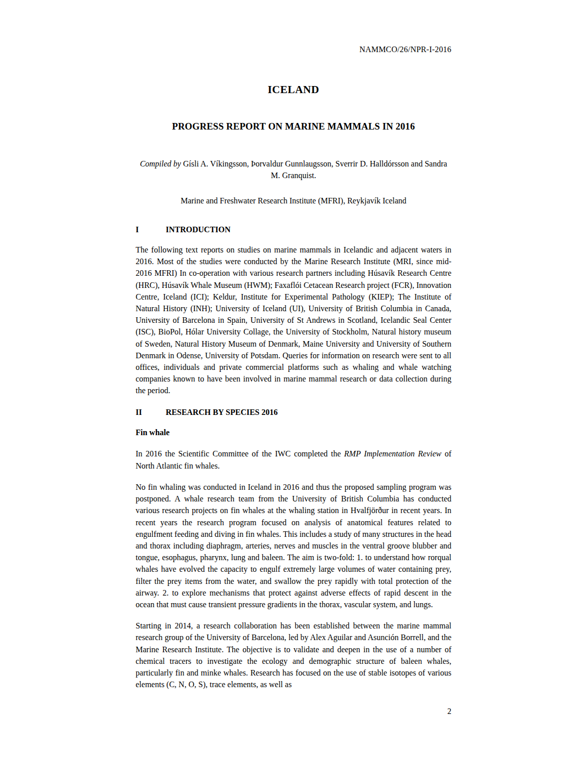NAMMCO/26/NPR-I-2016
ICELAND
PROGRESS REPORT ON MARINE MAMMALS IN 2016
Compiled by Gísli A. Víkingsson, Þorvaldur Gunnlaugsson, Sverrir D. Halldórsson and Sandra M. Granquist.
Marine and Freshwater Research Institute (MFRI), Reykjavík Iceland
IINTRODUCTION
The following text reports on studies on marine mammals in Icelandic and adjacent waters in 2016. Most of the studies were conducted by the Marine Research Institute (MRI, since mid-2016 MFRI) In co-operation with various research partners including Húsavík Research Centre (HRC), Húsavík Whale Museum (HWM); Faxaflói Cetacean Research project (FCR), Innovation Centre, Iceland (ICI); Keldur, Institute for Experimental Pathology (KIEP); The Institute of Natural History (INH); University of Iceland (UI), University of British Columbia in Canada, University of Barcelona in Spain, University of St Andrews in Scotland, Icelandic Seal Center (ISC), BioPol, Hólar University Collage, the University of Stockholm, Natural history museum of Sweden, Natural History Museum of Denmark, Maine University and University of Southern Denmark in Odense, University of Potsdam. Queries for information on research were sent to all offices, individuals and private commercial platforms such as whaling and whale watching companies known to have been involved in marine mammal research or data collection during the period.
II RESEARCH BY SPECIES 2016
Fin whale
In 2016 the Scientific Committee of the IWC completed the RMP Implementation Review of North Atlantic fin whales.
No fin whaling was conducted in Iceland in 2016 and thus the proposed sampling program was postponed. A whale research team from the University of British Columbia has conducted various research projects on fin whales at the whaling station in Hvalfjörður in recent years. In recent years the research program focused on analysis of anatomical features related to engulfment feeding and diving in fin whales. This includes a study of many structures in the head and thorax including diaphragm, arteries, nerves and muscles in the ventral groove blubber and tongue, esophagus, pharynx, lung and baleen. The aim is two-fold: 1. to understand how rorqual whales have evolved the capacity to engulf extremely large volumes of water containing prey, filter the prey items from the water, and swallow the prey rapidly with total protection of the airway. 2. to explore mechanisms that protect against adverse effects of rapid descent in the ocean that must cause transient pressure gradients in the thorax, vascular system, and lungs.
Starting in 2014, a research collaboration has been established between the marine mammal research group of the University of Barcelona, led by Alex Aguilar and Asunción Borrell, and the Marine Research Institute. The objective is to validate and deepen in the use of a number of chemical tracers to investigate the ecology and demographic structure of baleen whales, particularly fin and minke whales. Research has focused on the use of stable isotopes of various elements (C, N, O, S), trace elements, as well as
2